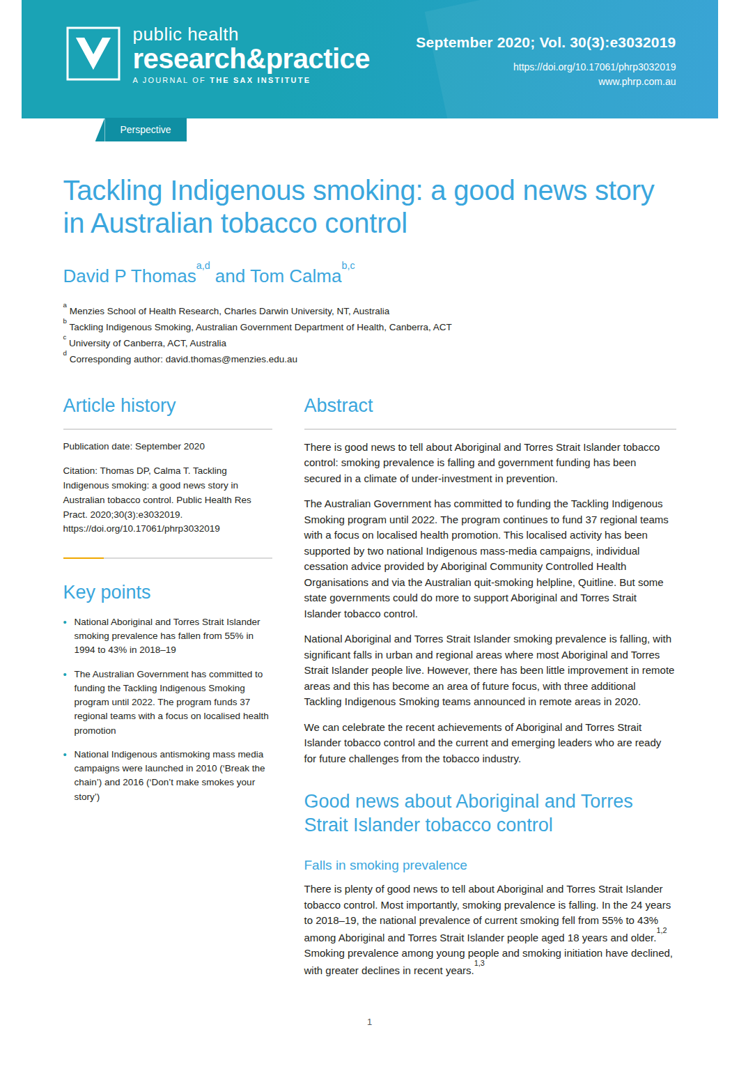public health research&practice A JOURNAL OF THE SAX INSTITUTE
September 2020; Vol. 30(3):e3032019
https://doi.org/10.17061/phrp3032019
www.phrp.com.au
Perspective
Tackling Indigenous smoking: a good news story in Australian tobacco control
David P Thomasa,d and Tom Calmab,c
a Menzies School of Health Research, Charles Darwin University, NT, Australia
b Tackling Indigenous Smoking, Australian Government Department of Health, Canberra, ACT
c University of Canberra, ACT, Australia
d Corresponding author: david.thomas@menzies.edu.au
Article history
Publication date: September 2020
Citation: Thomas DP, Calma T. Tackling Indigenous smoking: a good news story in Australian tobacco control. Public Health Res Pract. 2020;30(3):e3032019. https://doi.org/10.17061/phrp3032019
Key points
National Aboriginal and Torres Strait Islander smoking prevalence has fallen from 55% in 1994 to 43% in 2018–19
The Australian Government has committed to funding the Tackling Indigenous Smoking program until 2022. The program funds 37 regional teams with a focus on localised health promotion
National Indigenous antismoking mass media campaigns were launched in 2010 (‘Break the chain’) and 2016 (‘Don’t make smokes your story’)
Abstract
There is good news to tell about Aboriginal and Torres Strait Islander tobacco control: smoking prevalence is falling and government funding has been secured in a climate of under-investment in prevention.
The Australian Government has committed to funding the Tackling Indigenous Smoking program until 2022. The program continues to fund 37 regional teams with a focus on localised health promotion. This localised activity has been supported by two national Indigenous mass-media campaigns, individual cessation advice provided by Aboriginal Community Controlled Health Organisations and via the Australian quit-smoking helpline, Quitline. But some state governments could do more to support Aboriginal and Torres Strait Islander tobacco control.
National Aboriginal and Torres Strait Islander smoking prevalence is falling, with significant falls in urban and regional areas where most Aboriginal and Torres Strait Islander people live. However, there has been little improvement in remote areas and this has become an area of future focus, with three additional Tackling Indigenous Smoking teams announced in remote areas in 2020.
We can celebrate the recent achievements of Aboriginal and Torres Strait Islander tobacco control and the current and emerging leaders who are ready for future challenges from the tobacco industry.
Good news about Aboriginal and Torres Strait Islander tobacco control
Falls in smoking prevalence
There is plenty of good news to tell about Aboriginal and Torres Strait Islander tobacco control. Most importantly, smoking prevalence is falling. In the 24 years to 2018–19, the national prevalence of current smoking fell from 55% to 43% among Aboriginal and Torres Strait Islander people aged 18 years and older.1,2 Smoking prevalence among young people and smoking initiation have declined, with greater declines in recent years.1,3
1